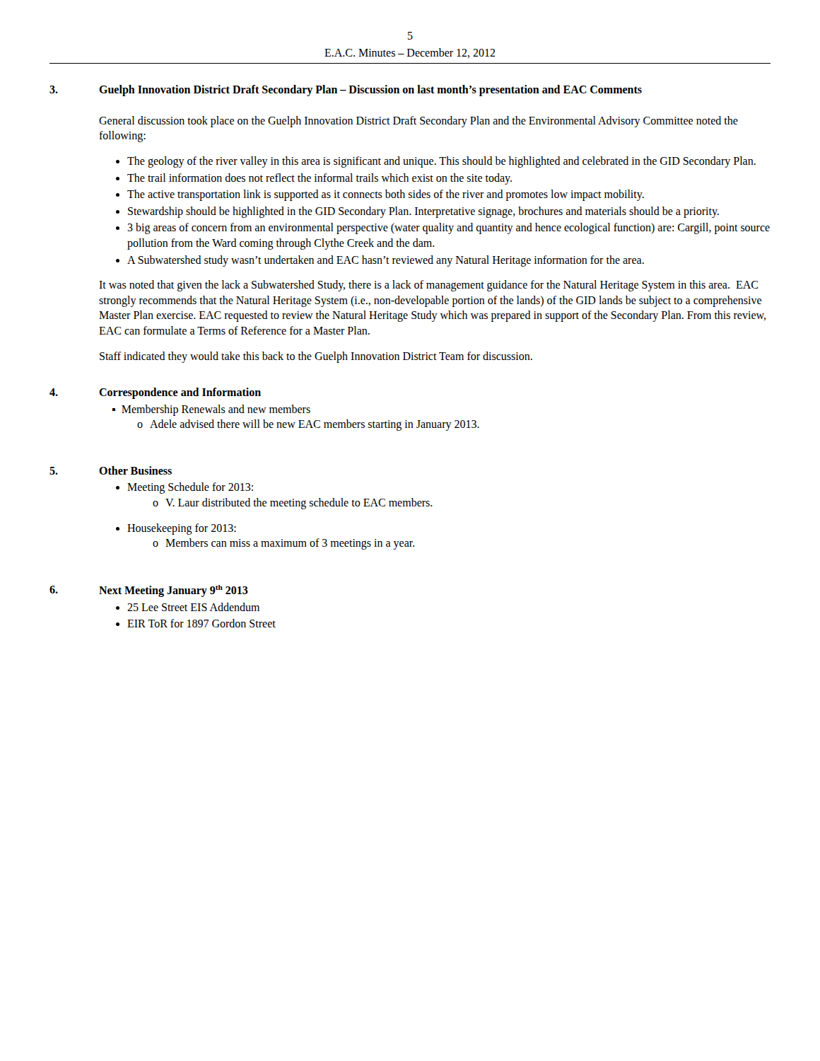5
E.A.C. Minutes – December 12, 2012
3.
Guelph Innovation District Draft Secondary Plan – Discussion on last month’s presentation and EAC Comments
General discussion took place on the Guelph Innovation District Draft Secondary Plan and the Environmental Advisory Committee noted the following:
The geology of the river valley in this area is significant and unique. This should be highlighted and celebrated in the GID Secondary Plan.
The trail information does not reflect the informal trails which exist on the site today.
The active transportation link is supported as it connects both sides of the river and promotes low impact mobility.
Stewardship should be highlighted in the GID Secondary Plan. Interpretative signage, brochures and materials should be a priority.
3 big areas of concern from an environmental perspective (water quality and quantity and hence ecological function) are: Cargill, point source pollution from the Ward coming through Clythe Creek and the dam.
A Subwatershed study wasn’t undertaken and EAC hasn’t reviewed any Natural Heritage information for the area.
It was noted that given the lack a Subwatershed Study, there is a lack of management guidance for the Natural Heritage System in this area. EAC strongly recommends that the Natural Heritage System (i.e., non-developable portion of the lands) of the GID lands be subject to a comprehensive Master Plan exercise. EAC requested to review the Natural Heritage Study which was prepared in support of the Secondary Plan. From this review, EAC can formulate a Terms of Reference for a Master Plan.
Staff indicated they would take this back to the Guelph Innovation District Team for discussion.
4.
Correspondence and Information
Membership Renewals and new members
Adele advised there will be new EAC members starting in January 2013.
5.
Other Business
Meeting Schedule for 2013:
V. Laur distributed the meeting schedule to EAC members.
Housekeeping for 2013:
Members can miss a maximum of 3 meetings in a year.
6.
Next Meeting January 9th 2013
25 Lee Street EIS Addendum
EIR ToR for 1897 Gordon Street